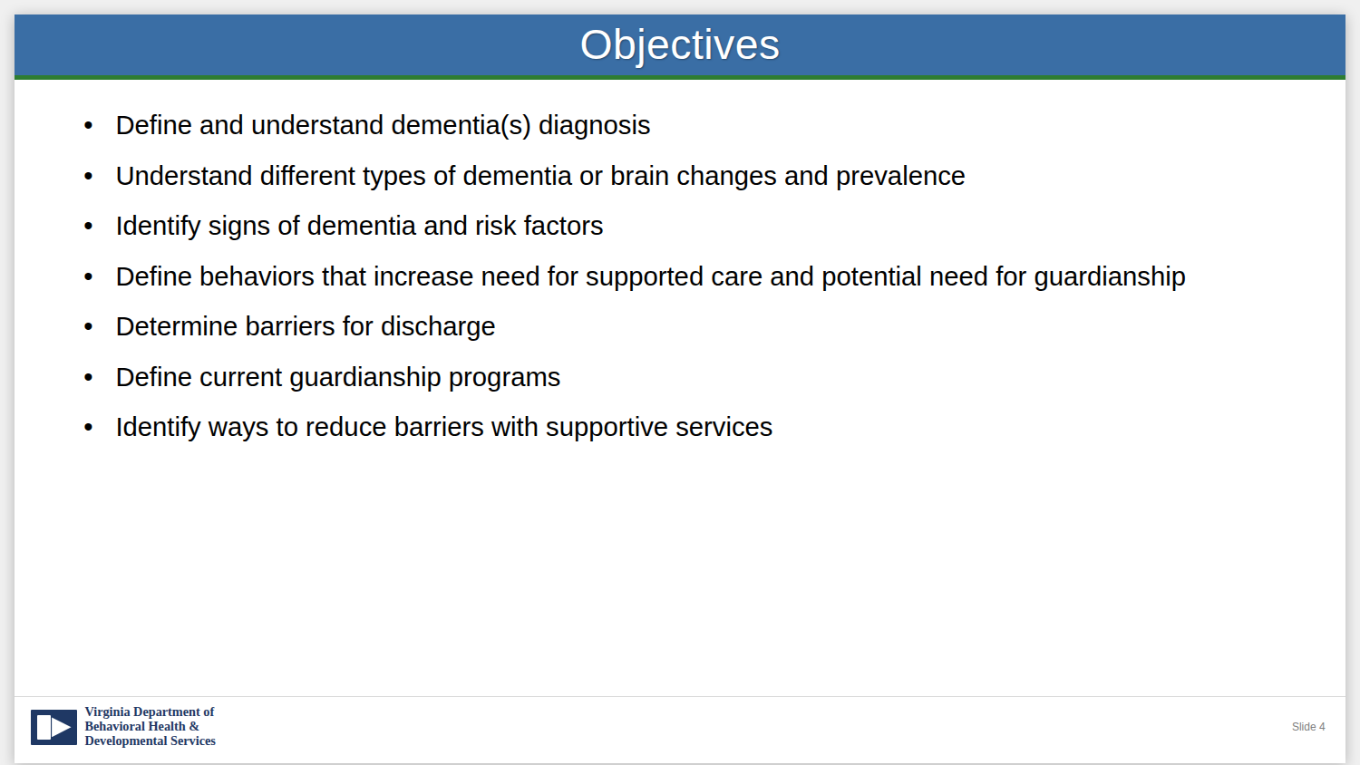Objectives
Define and understand dementia(s) diagnosis
Understand different types of dementia or brain changes and prevalence
Identify signs of dementia and risk factors
Define behaviors that increase need for supported care and potential need for guardianship
Determine barriers for discharge
Define current guardianship programs
Identify ways to reduce barriers with supportive services
Virginia Department of
Behavioral Health &
Developmental Services
Slide 4